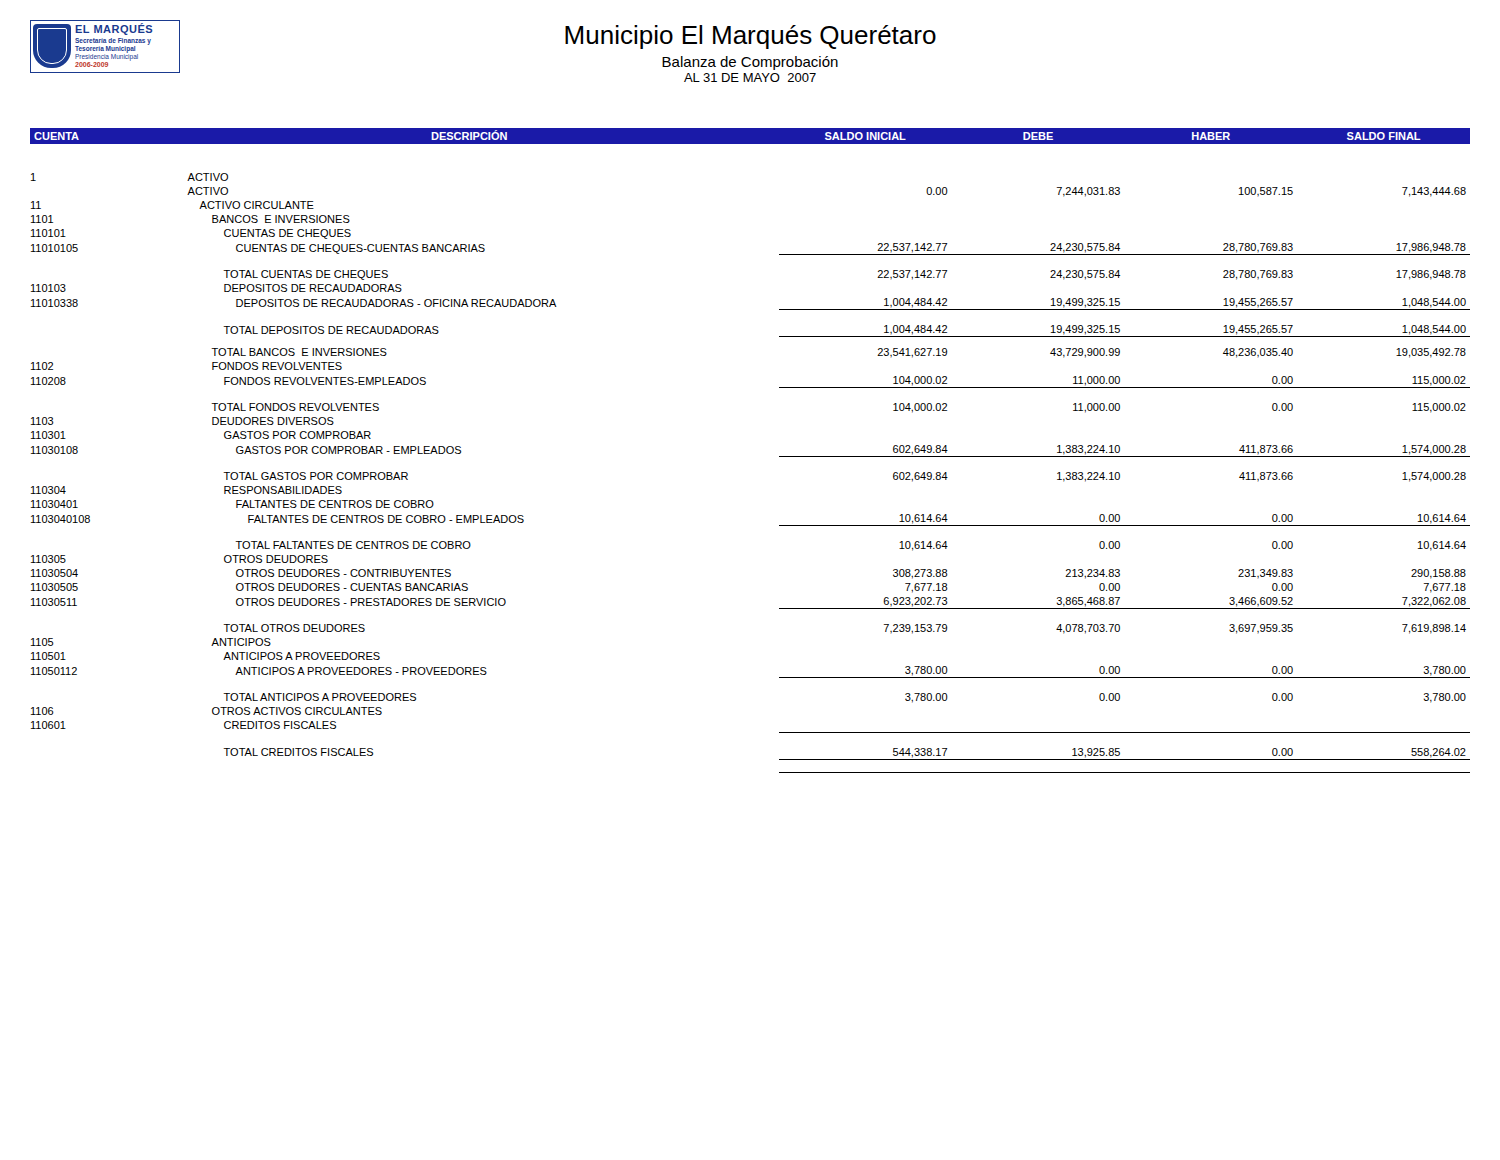EL MARQUÉS
Secretaría de Finanzas y
Tesorería Municipal
Presidencia Municipal
2006-2009
Municipio El Marqués Querétaro
Balanza de Comprobación
AL 31 DE MAYO 2007
| CUENTA | DESCRIPCIÓN | SALDO INICIAL | DEBE | HABER | SALDO FINAL |
| --- | --- | --- | --- | --- | --- |
| 1 | ACTIVO | | | | |
| | ACTIVO | 0.00 | 7,244,031.83 | 100,587.15 | 7,143,444.68 |
| 11 | ACTIVO CIRCULANTE | | | | |
| 1101 | BANCOS E INVERSIONES | | | | |
| 110101 | CUENTAS DE CHEQUES | | | | |
| 11010105 | CUENTAS DE CHEQUES-CUENTAS BANCARIAS | 22,537,142.77 | 24,230,575.84 | 28,780,769.83 | 17,986,948.78 |
| | TOTAL CUENTAS DE CHEQUES | 22,537,142.77 | 24,230,575.84 | 28,780,769.83 | 17,986,948.78 |
| 110103 | DEPOSITOS DE RECAUDADORAS | | | | |
| 11010338 | DEPOSITOS DE RECAUDADORAS - OFICINA RECAUDADORA | 1,004,484.42 | 19,499,325.15 | 19,455,265.57 | 1,048,544.00 |
| | TOTAL DEPOSITOS DE RECAUDADORAS | 1,004,484.42 | 19,499,325.15 | 19,455,265.57 | 1,048,544.00 |
| | TOTAL BANCOS E INVERSIONES | 23,541,627.19 | 43,729,900.99 | 48,236,035.40 | 19,035,492.78 |
| 1102 | FONDOS REVOLVENTES | | | | |
| 110208 | FONDOS REVOLVENTES-EMPLEADOS | 104,000.02 | 11,000.00 | 0.00 | 115,000.02 |
| | TOTAL FONDOS REVOLVENTES | 104,000.02 | 11,000.00 | 0.00 | 115,000.02 |
| 1103 | DEUDORES DIVERSOS | | | | |
| 110301 | GASTOS POR COMPROBAR | | | | |
| 11030108 | GASTOS POR COMPROBAR - EMPLEADOS | 602,649.84 | 1,383,224.10 | 411,873.66 | 1,574,000.28 |
| | TOTAL GASTOS POR COMPROBAR | 602,649.84 | 1,383,224.10 | 411,873.66 | 1,574,000.28 |
| 110304 | RESPONSABILIDADES | | | | |
| 11030401 | FALTANTES DE CENTROS DE COBRO | | | | |
| 1103040108 | FALTANTES DE CENTROS DE COBRO - EMPLEADOS | 10,614.64 | 0.00 | 0.00 | 10,614.64 |
| | TOTAL FALTANTES DE CENTROS DE COBRO | 10,614.64 | 0.00 | 0.00 | 10,614.64 |
| 110305 | OTROS DEUDORES | | | | |
| 11030504 | OTROS DEUDORES - CONTRIBUYENTES | 308,273.88 | 213,234.83 | 231,349.83 | 290,158.88 |
| 11030505 | OTROS DEUDORES - CUENTAS BANCARIAS | 7,677.18 | 0.00 | 0.00 | 7,677.18 |
| 11030511 | OTROS DEUDORES - PRESTADORES DE SERVICIO | 6,923,202.73 | 3,865,468.87 | 3,466,609.52 | 7,322,062.08 |
| | TOTAL OTROS DEUDORES | 7,239,153.79 | 4,078,703.70 | 3,697,959.35 | 7,619,898.14 |
| 1105 | ANTICIPOS | | | | |
| 110501 | ANTICIPOS A PROVEEDORES | | | | |
| 11050112 | ANTICIPOS A PROVEEDORES - PROVEEDORES | 3,780.00 | 0.00 | 0.00 | 3,780.00 |
| | TOTAL ANTICIPOS A PROVEEDORES | 3,780.00 | 0.00 | 0.00 | 3,780.00 |
| 1106 | OTROS ACTIVOS CIRCULANTES | | | | |
| 110601 | CREDITOS FISCALES | | | | |
| | TOTAL CREDITOS FISCALES | 544,338.17 | 13,925.85 | 0.00 | 558,264.02 |